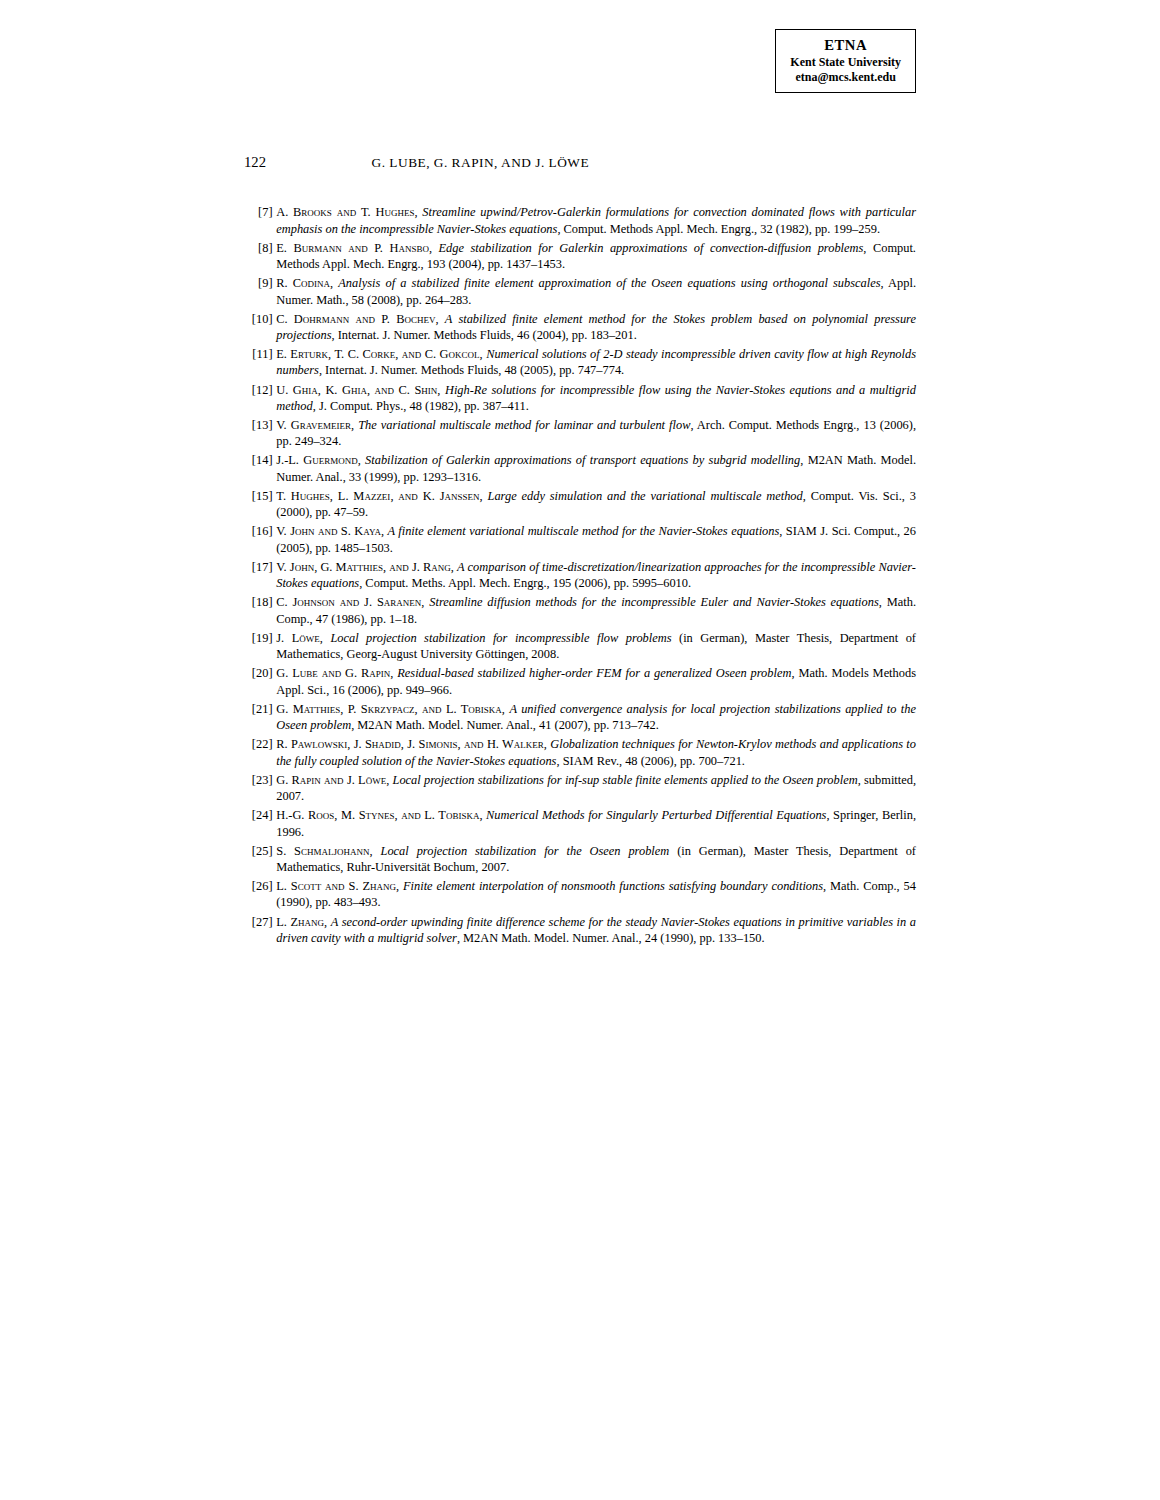ETNA
Kent State University
etna@mcs.kent.edu
122 G. LUBE, G. RAPIN, AND J. LÖWE
[7] A. Brooks and T. Hughes, Streamline upwind/Petrov-Galerkin formulations for convection dominated flows with particular emphasis on the incompressible Navier-Stokes equations, Comput. Methods Appl. Mech. Engrg., 32 (1982), pp. 199–259.
[8] E. Burmann and P. Hansbo, Edge stabilization for Galerkin approximations of convection-diffusion problems, Comput. Methods Appl. Mech. Engrg., 193 (2004), pp. 1437–1453.
[9] R. Codina, Analysis of a stabilized finite element approximation of the Oseen equations using orthogonal subscales, Appl. Numer. Math., 58 (2008), pp. 264–283.
[10] C. Dohrmann and P. Bochev, A stabilized finite element method for the Stokes problem based on polynomial pressure projections, Internat. J. Numer. Methods Fluids, 46 (2004), pp. 183–201.
[11] E. Erturk, T. C. Corke, and C. Gokcol, Numerical solutions of 2-D steady incompressible driven cavity flow at high Reynolds numbers, Internat. J. Numer. Methods Fluids, 48 (2005), pp. 747–774.
[12] U. Ghia, K. Ghia, and C. Shin, High-Re solutions for incompressible flow using the Navier-Stokes equtions and a multigrid method, J. Comput. Phys., 48 (1982), pp. 387–411.
[13] V. Gravemeier, The variational multiscale method for laminar and turbulent flow, Arch. Comput. Methods Engrg., 13 (2006), pp. 249–324.
[14] J.-L. Guermond, Stabilization of Galerkin approximations of transport equations by subgrid modelling, M2AN Math. Model. Numer. Anal., 33 (1999), pp. 1293–1316.
[15] T. Hughes, L. Mazzei, and K. Janssen, Large eddy simulation and the variational multiscale method, Comput. Vis. Sci., 3 (2000), pp. 47–59.
[16] V. John and S. Kaya, A finite element variational multiscale method for the Navier-Stokes equations, SIAM J. Sci. Comput., 26 (2005), pp. 1485–1503.
[17] V. John, G. Matthies, and J. Rang, A comparison of time-discretization/linearization approaches for the incompressible Navier-Stokes equations, Comput. Meths. Appl. Mech. Engrg., 195 (2006), pp. 5995–6010.
[18] C. Johnson and J. Saranen, Streamline diffusion methods for the incompressible Euler and Navier-Stokes equations, Math. Comp., 47 (1986), pp. 1–18.
[19] J. Löwe, Local projection stabilization for incompressible flow problems (in German), Master Thesis, Department of Mathematics, Georg-August University Göttingen, 2008.
[20] G. Lube and G. Rapin, Residual-based stabilized higher-order FEM for a generalized Oseen problem, Math. Models Methods Appl. Sci., 16 (2006), pp. 949–966.
[21] G. Matthies, P. Skrzypacz, and L. Tobiska, A unified convergence analysis for local projection stabilizations applied to the Oseen problem, M2AN Math. Model. Numer. Anal., 41 (2007), pp. 713–742.
[22] R. Pawlowski, J. Shadid, J. Simonis, and H. Walker, Globalization techniques for Newton-Krylov methods and applications to the fully coupled solution of the Navier-Stokes equations, SIAM Rev., 48 (2006), pp. 700–721.
[23] G. Rapin and J. Löwe, Local projection stabilizations for inf-sup stable finite elements applied to the Oseen problem, submitted, 2007.
[24] H.-G. Roos, M. Stynes, and L. Tobiska, Numerical Methods for Singularly Perturbed Differential Equations, Springer, Berlin, 1996.
[25] S. Schmaljohann, Local projection stabilization for the Oseen problem (in German), Master Thesis, Department of Mathematics, Ruhr-Universität Bochum, 2007.
[26] L. Scott and S. Zhang, Finite element interpolation of nonsmooth functions satisfying boundary conditions, Math. Comp., 54 (1990), pp. 483–493.
[27] L. Zhang, A second-order upwinding finite difference scheme for the steady Navier-Stokes equations in primitive variables in a driven cavity with a multigrid solver, M2AN Math. Model. Numer. Anal., 24 (1990), pp. 133–150.